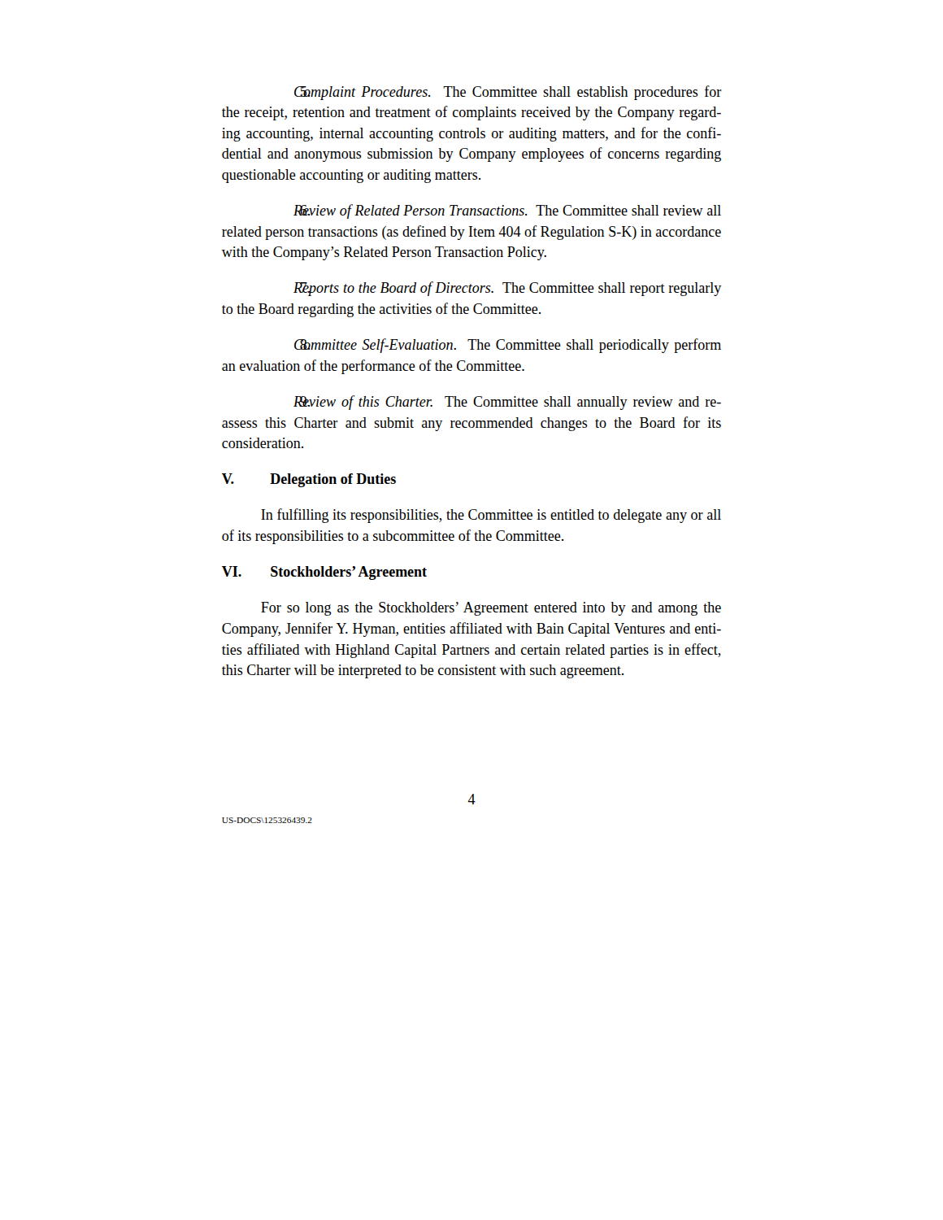5. Complaint Procedures. The Committee shall establish procedures for the receipt, retention and treatment of complaints received by the Company regarding accounting, internal accounting controls or auditing matters, and for the confidential and anonymous submission by Company employees of concerns regarding questionable accounting or auditing matters.
6. Review of Related Person Transactions. The Committee shall review all related person transactions (as defined by Item 404 of Regulation S-K) in accordance with the Company’s Related Person Transaction Policy.
7. Reports to the Board of Directors. The Committee shall report regularly to the Board regarding the activities of the Committee.
8. Committee Self-Evaluation. The Committee shall periodically perform an evaluation of the performance of the Committee.
9. Review of this Charter. The Committee shall annually review and reassess this Charter and submit any recommended changes to the Board for its consideration.
V. Delegation of Duties
In fulfilling its responsibilities, the Committee is entitled to delegate any or all of its responsibilities to a subcommittee of the Committee.
VI. Stockholders’ Agreement
For so long as the Stockholders’ Agreement entered into by and among the Company, Jennifer Y. Hyman, entities affiliated with Bain Capital Ventures and entities affiliated with Highland Capital Partners and certain related parties is in effect, this Charter will be interpreted to be consistent with such agreement.
4
US-DOCS\125326439.2